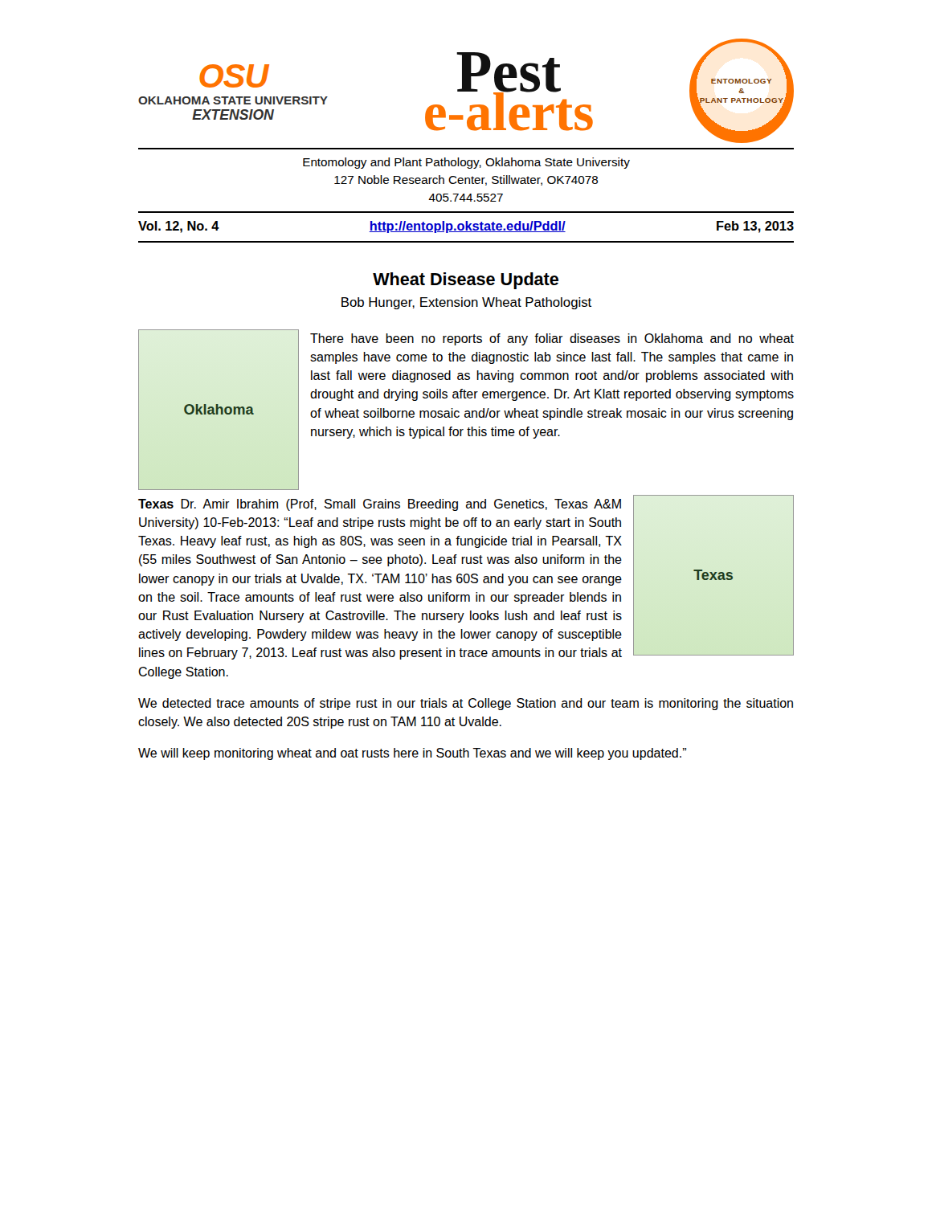OSU OKLAHOMA STATE UNIVERSITY EXTENSION
Pest e-alerts
Entomology
&
Plant Pathology
Entomology and Plant Pathology, Oklahoma State University
127 Noble Research Center, Stillwater, OK74078
405.744.5527
Vol. 12, No. 4 http://entoplp.okstate.edu/Pddl/ Feb 13, 2013
Wheat Disease Update
Bob Hunger, Extension Wheat Pathologist
Oklahoma
There have been no reports of any foliar diseases in Oklahoma and no wheat samples have come to the diagnostic lab since last fall. The samples that came in last fall were diagnosed as having common root and/or problems associated with drought and drying soils after emergence. Dr. Art Klatt reported observing symptoms of wheat soilborne mosaic and/or wheat spindle streak mosaic in our virus screening nursery, which is typical for this time of year.
Texas
Texas Dr. Amir Ibrahim (Prof, Small Grains Breeding and Genetics, Texas A&M University) 10-Feb-2013: “Leaf and stripe rusts might be off to an early start in South Texas. Heavy leaf rust, as high as 80S, was seen in a fungicide trial in Pearsall, TX (55 miles Southwest of San Antonio – see photo). Leaf rust was also uniform in the lower canopy in our trials at Uvalde, TX. ‘TAM 110’ has 60S and you can see orange on the soil. Trace amounts of leaf rust were also uniform in our spreader blends in our Rust Evaluation Nursery at Castroville. The nursery looks lush and leaf rust is actively developing. Powdery mildew was heavy in the lower canopy of susceptible lines on February 7, 2013. Leaf rust was also present in trace amounts in our trials at College Station.
We detected trace amounts of stripe rust in our trials at College Station and our team is monitoring the situation closely. We also detected 20S stripe rust on TAM 110 at Uvalde.
We will keep monitoring wheat and oat rusts here in South Texas and we will keep you updated.”